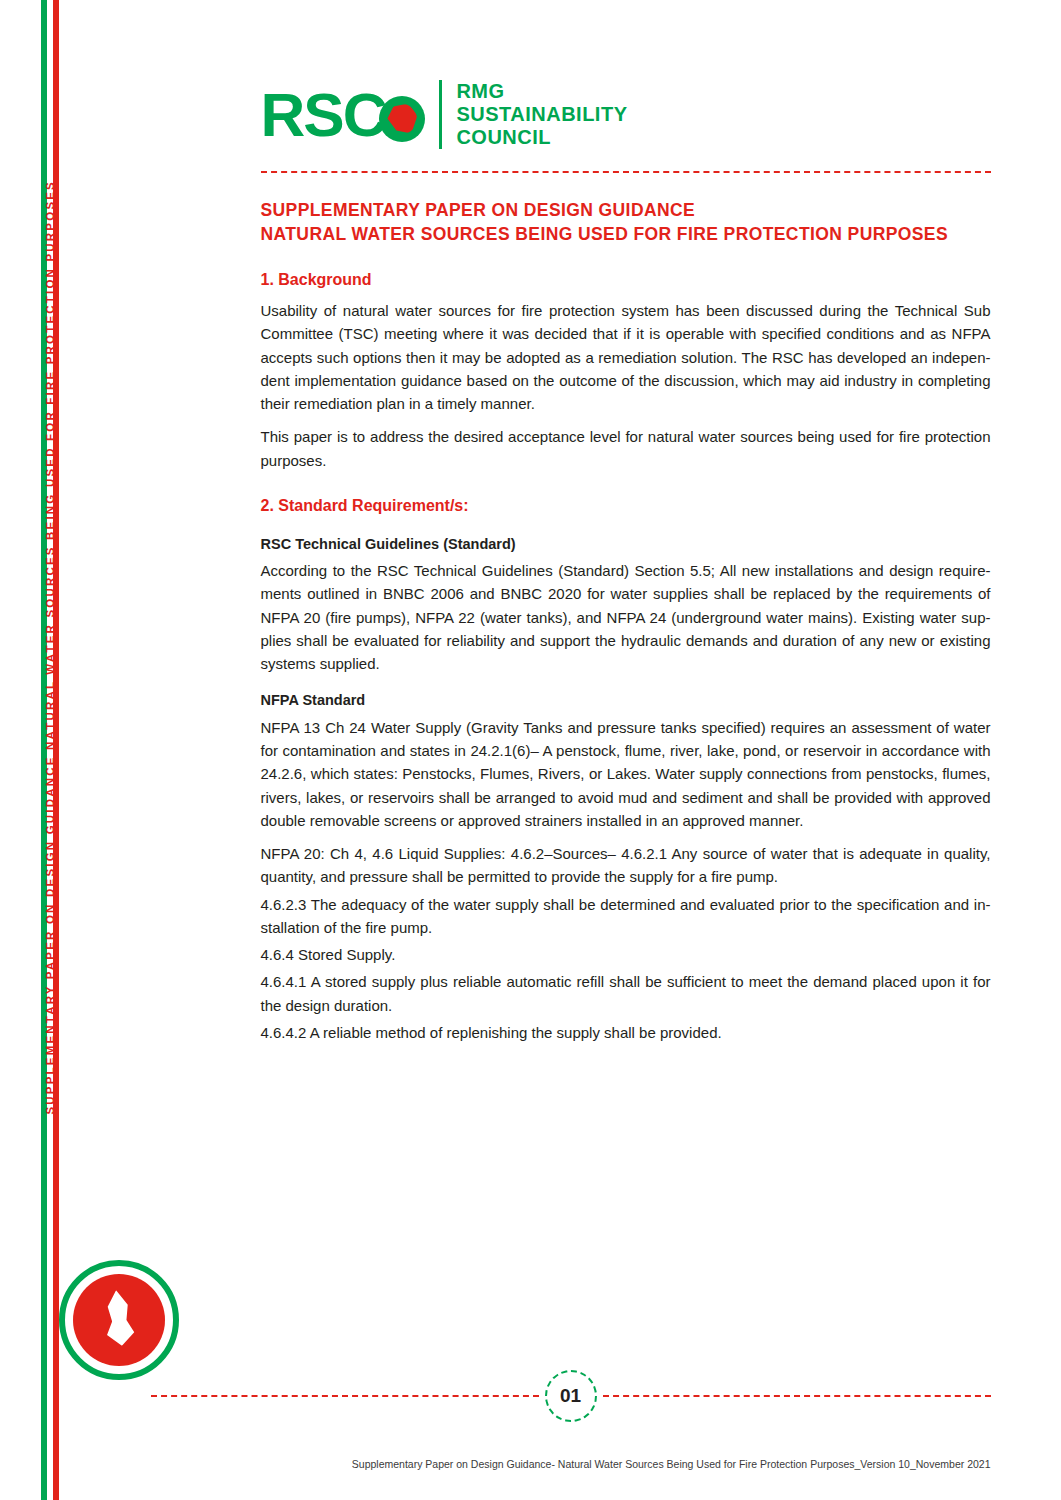SUPPLEMENTARY PAPER ON DESIGN GUIDANCE NATURAL WATER SOURCES BEING USED FOR FIRE PROTECTION PURPOSES
RSC
RMG
SUSTAINABILITY
COUNCIL
Supplementary Paper on Design Guidance
Natural Water Sources Being Used for Fire Protection Purposes
1. Background
Usability of natural water sources for fire protection system has been discussed during the Technical Sub Committee (TSC) meeting where it was decided that if it is operable with specified conditions and as NFPA accepts such options then it may be adopted as a remediation solution. The RSC has developed an independent implementation guidance based on the outcome of the discussion, which may aid industry in completing their remediation plan in a timely manner.
This paper is to address the desired acceptance level for natural water sources being used for fire protection purposes.
2. Standard Requirement/s:
RSC Technical Guidelines (Standard)
According to the RSC Technical Guidelines (Standard) Section 5.5; All new installations and design requirements outlined in BNBC 2006 and BNBC 2020 for water supplies shall be replaced by the requirements of NFPA 20 (fire pumps), NFPA 22 (water tanks), and NFPA 24 (underground water mains). Existing water supplies shall be evaluated for reliability and support the hydraulic demands and duration of any new or existing systems supplied.
NFPA Standard
NFPA 13 Ch 24 Water Supply (Gravity Tanks and pressure tanks specified) requires an assessment of water for contamination and states in 24.2.1(6)– A penstock, flume, river, lake, pond, or reservoir in accordance with 24.2.6, which states: Penstocks, Flumes, Rivers, or Lakes. Water supply connections from penstocks, flumes, rivers, lakes, or reservoirs shall be arranged to avoid mud and sediment and shall be provided with approved double removable screens or approved strainers installed in an approved manner.
NFPA 20: Ch 4, 4.6 Liquid Supplies: 4.6.2–Sources– 4.6.2.1 Any source of water that is adequate in quality, quantity, and pressure shall be permitted to provide the supply for a fire pump.
4.6.2.3 The adequacy of the water supply shall be determined and evaluated prior to the specification and installation of the fire pump.
4.6.4 Stored Supply.
4.6.4.1 A stored supply plus reliable automatic refill shall be sufficient to meet the demand placed upon it for the design duration.
4.6.4.2 A reliable method of replenishing the supply shall be provided.
01
Supplementary Paper on Design Guidance- Natural Water Sources Being Used for Fire Protection Purposes_Version 10_November 2021